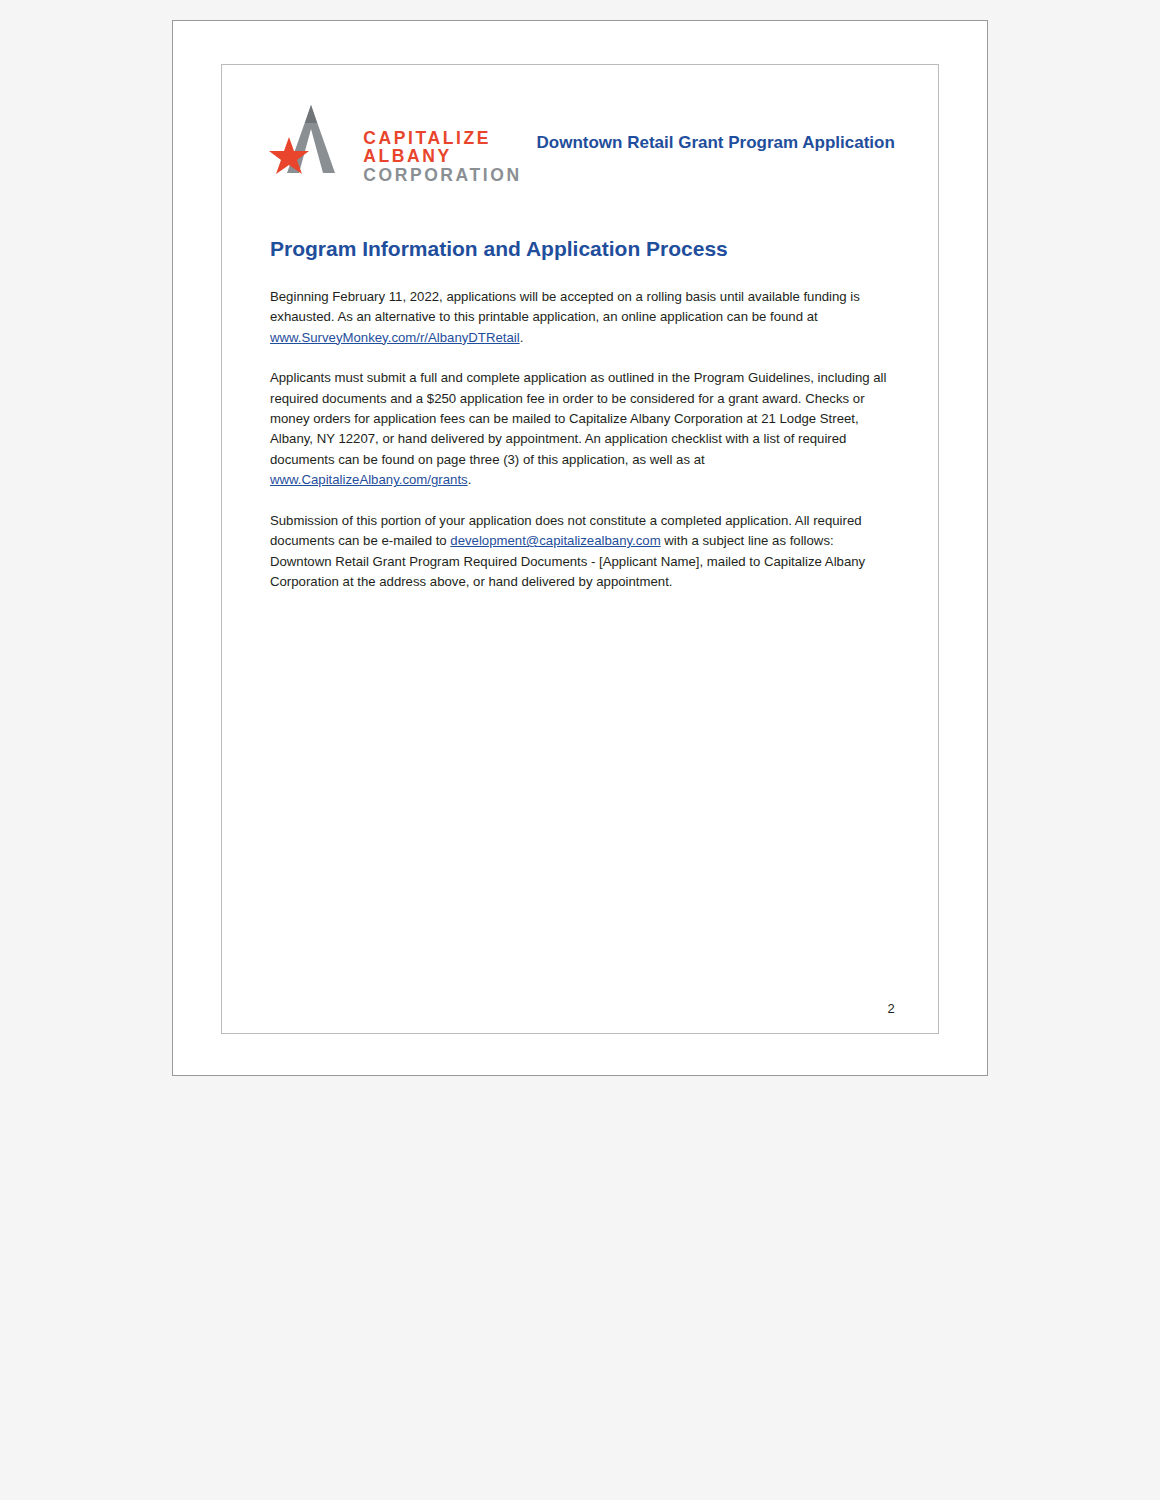CAPITALIZE ALBANY
CORPORATION
Downtown Retail Grant Program Application
Program Information and Application Process
Beginning February 11, 2022, applications will be accepted on a rolling basis until available funding is exhausted. As an alternative to this printable application, an online application can be found at www.SurveyMonkey.com/r/AlbanyDTRetail.
Applicants must submit a full and complete application as outlined in the Program Guidelines, including all required documents and a $250 application fee in order to be considered for a grant award. Checks or money orders for application fees can be mailed to Capitalize Albany Corporation at 21 Lodge Street, Albany, NY 12207, or hand delivered by appointment. An application checklist with a list of required documents can be found on page three (3) of this application, as well as at www.CapitalizeAlbany.com/grants.
Submission of this portion of your application does not constitute a completed application. All required documents can be e-mailed to development@capitalizealbany.com with a subject line as follows: Downtown Retail Grant Program Required Documents - [Applicant Name], mailed to Capitalize Albany Corporation at the address above, or hand delivered by appointment.
2